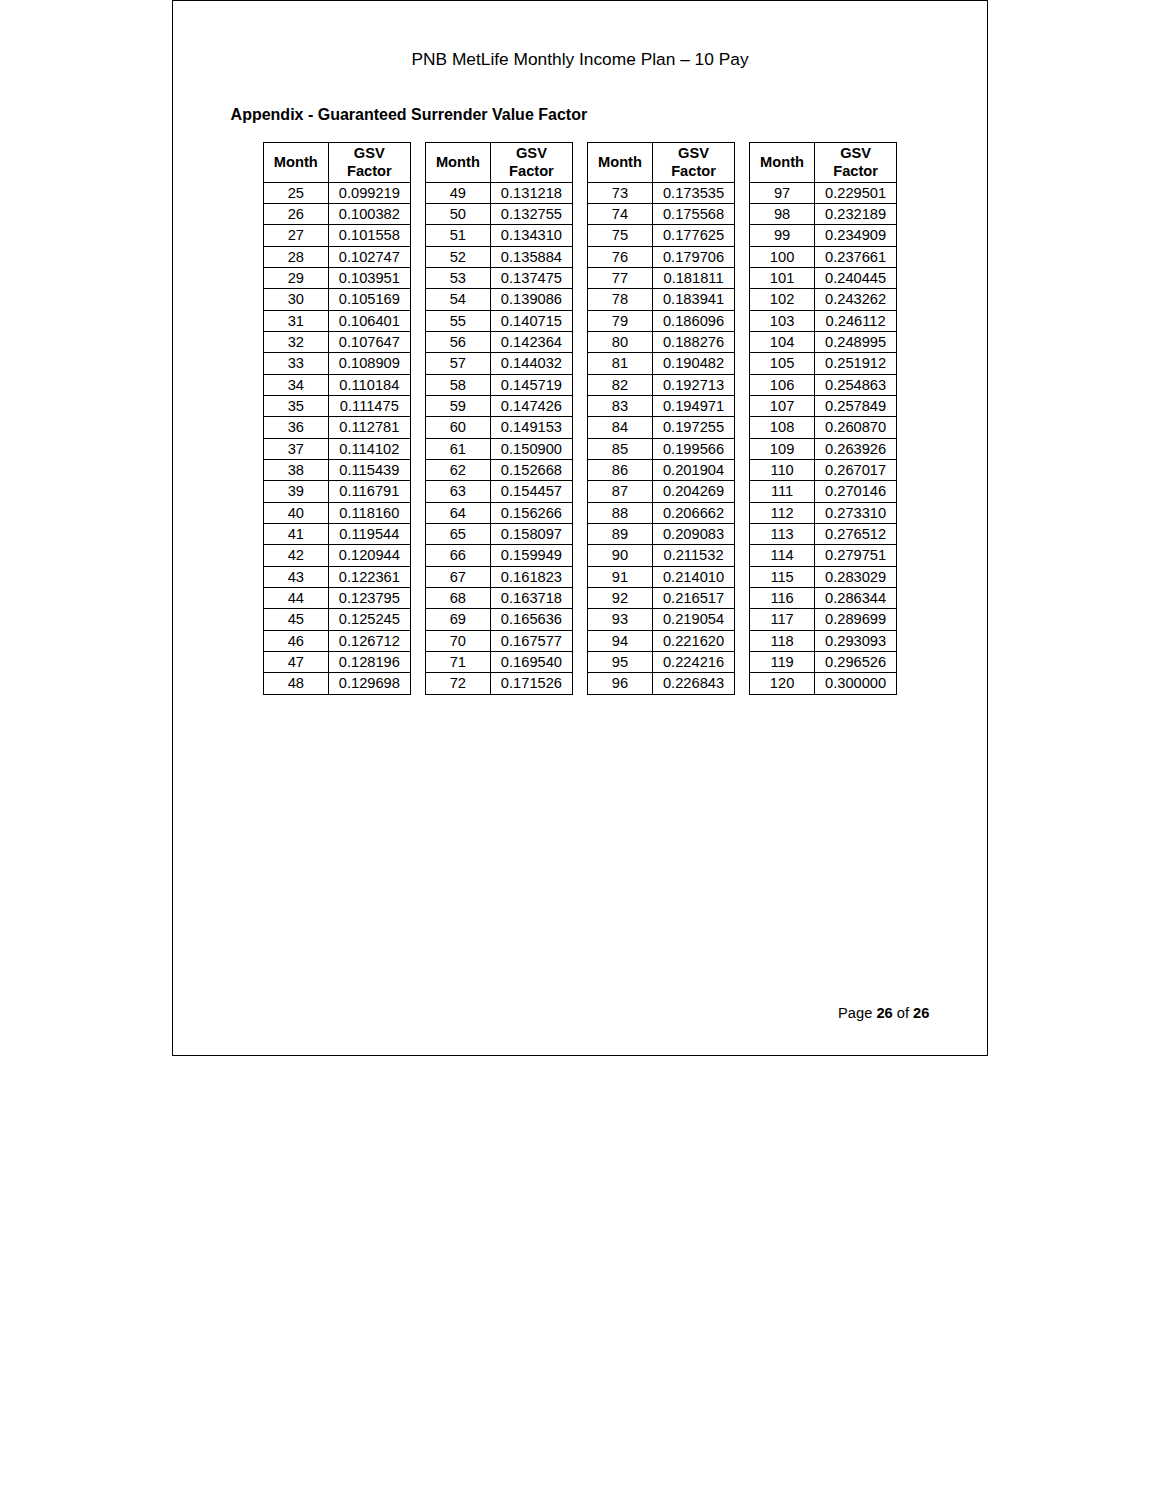PNB MetLife Monthly Income Plan – 10 Pay
Appendix - Guaranteed Surrender Value Factor
| Month | GSV Factor | | Month | GSV Factor | | Month | GSV Factor | | Month | GSV Factor |
| --- | --- | --- | --- | --- | --- | --- | --- | --- | --- | --- |
| 25 | 0.099219 | | 49 | 0.131218 | | 73 | 0.173535 | | 97 | 0.229501 |
| 26 | 0.100382 | | 50 | 0.132755 | | 74 | 0.175568 | | 98 | 0.232189 |
| 27 | 0.101558 | | 51 | 0.134310 | | 75 | 0.177625 | | 99 | 0.234909 |
| 28 | 0.102747 | | 52 | 0.135884 | | 76 | 0.179706 | | 100 | 0.237661 |
| 29 | 0.103951 | | 53 | 0.137475 | | 77 | 0.181811 | | 101 | 0.240445 |
| 30 | 0.105169 | | 54 | 0.139086 | | 78 | 0.183941 | | 102 | 0.243262 |
| 31 | 0.106401 | | 55 | 0.140715 | | 79 | 0.186096 | | 103 | 0.246112 |
| 32 | 0.107647 | | 56 | 0.142364 | | 80 | 0.188276 | | 104 | 0.248995 |
| 33 | 0.108909 | | 57 | 0.144032 | | 81 | 0.190482 | | 105 | 0.251912 |
| 34 | 0.110184 | | 58 | 0.145719 | | 82 | 0.192713 | | 106 | 0.254863 |
| 35 | 0.111475 | | 59 | 0.147426 | | 83 | 0.194971 | | 107 | 0.257849 |
| 36 | 0.112781 | | 60 | 0.149153 | | 84 | 0.197255 | | 108 | 0.260870 |
| 37 | 0.114102 | | 61 | 0.150900 | | 85 | 0.199566 | | 109 | 0.263926 |
| 38 | 0.115439 | | 62 | 0.152668 | | 86 | 0.201904 | | 110 | 0.267017 |
| 39 | 0.116791 | | 63 | 0.154457 | | 87 | 0.204269 | | 111 | 0.270146 |
| 40 | 0.118160 | | 64 | 0.156266 | | 88 | 0.206662 | | 112 | 0.273310 |
| 41 | 0.119544 | | 65 | 0.158097 | | 89 | 0.209083 | | 113 | 0.276512 |
| 42 | 0.120944 | | 66 | 0.159949 | | 90 | 0.211532 | | 114 | 0.279751 |
| 43 | 0.122361 | | 67 | 0.161823 | | 91 | 0.214010 | | 115 | 0.283029 |
| 44 | 0.123795 | | 68 | 0.163718 | | 92 | 0.216517 | | 116 | 0.286344 |
| 45 | 0.125245 | | 69 | 0.165636 | | 93 | 0.219054 | | 117 | 0.289699 |
| 46 | 0.126712 | | 70 | 0.167577 | | 94 | 0.221620 | | 118 | 0.293093 |
| 47 | 0.128196 | | 71 | 0.169540 | | 95 | 0.224216 | | 119 | 0.296526 |
| 48 | 0.129698 | | 72 | 0.171526 | | 96 | 0.226843 | | 120 | 0.300000 |
Page 26 of 26